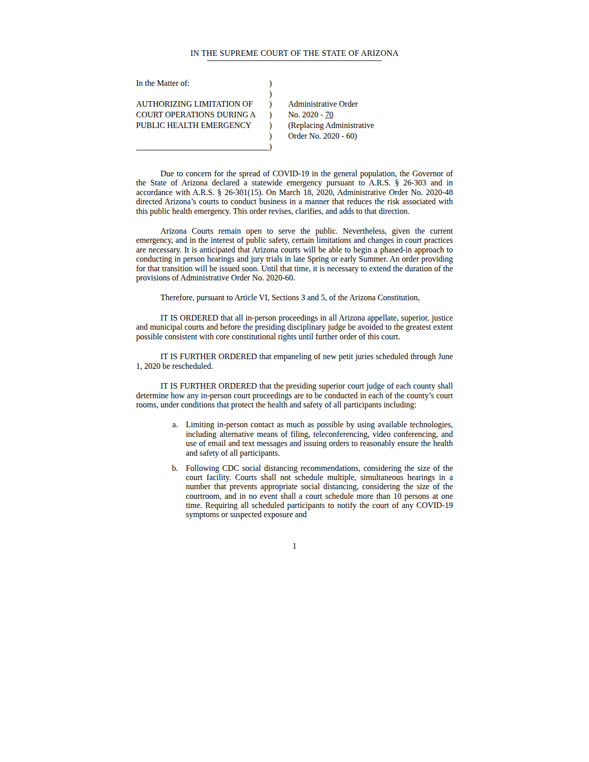IN THE SUPREME COURT OF THE STATE OF ARIZONA
| In the Matter of: | ) | |
| | ) | |
| AUTHORIZING LIMITATION OF | ) | Administrative Order |
| COURT OPERATIONS DURING A | ) | No. 2020 - 70 |
| PUBLIC HEALTH EMERGENCY | ) | (Replacing Administrative |
| | ) | Order No. 2020 - 60) |
| | ) | |
Due to concern for the spread of COVID-19 in the general population, the Governor of the State of Arizona declared a statewide emergency pursuant to A.R.S. § 26-303 and in accordance with A.R.S. § 26-301(15). On March 18, 2020, Administrative Order No. 2020-48 directed Arizona’s courts to conduct business in a manner that reduces the risk associated with this public health emergency. This order revises, clarifies, and adds to that direction.
Arizona Courts remain open to serve the public. Nevertheless, given the current emergency, and in the interest of public safety, certain limitations and changes in court practices are necessary. It is anticipated that Arizona courts will be able to begin a phased-in approach to conducting in person hearings and jury trials in late Spring or early Summer. An order providing for that transition will be issued soon. Until that time, it is necessary to extend the duration of the provisions of Administrative Order No. 2020-60.
Therefore, pursuant to Article VI, Sections 3 and 5, of the Arizona Constitution,
IT IS ORDERED that all in-person proceedings in all Arizona appellate, superior, justice and municipal courts and before the presiding disciplinary judge be avoided to the greatest extent possible consistent with core constitutional rights until further order of this court.
IT IS FURTHER ORDERED that empaneling of new petit juries scheduled through June 1, 2020 be rescheduled.
IT IS FURTHER ORDERED that the presiding superior court judge of each county shall determine how any in-person court proceedings are to be conducted in each of the county’s court rooms, under conditions that protect the health and safety of all participants including:
Limiting in-person contact as much as possible by using available technologies, including alternative means of filing, teleconferencing, video conferencing, and use of email and text messages and issuing orders to reasonably ensure the health and safety of all participants.
Following CDC social distancing recommendations, considering the size of the court facility. Courts shall not schedule multiple, simultaneous hearings in a number that prevents appropriate social distancing, considering the size of the courtroom, and in no event shall a court schedule more than 10 persons at one time. Requiring all scheduled participants to notify the court of any COVID-19 symptoms or suspected exposure and
1